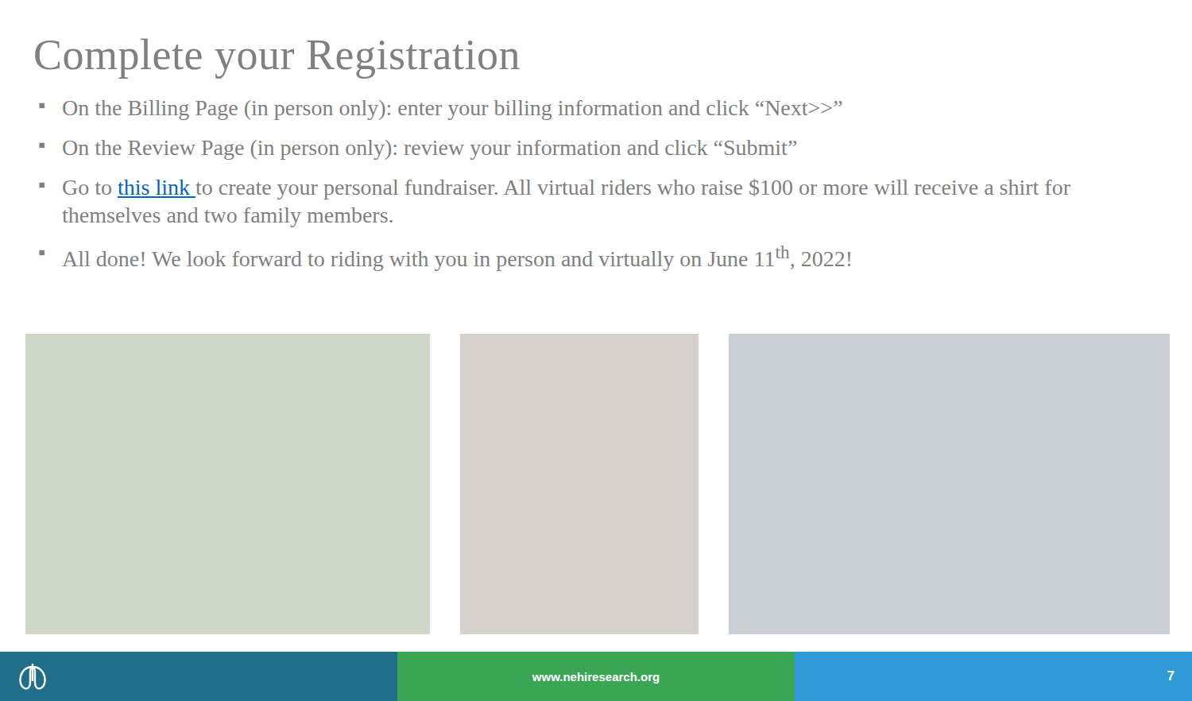Complete your Registration
On the Billing Page (in person only): enter your billing information and click “Next>>”
On the Review Page (in person only): review your information and click “Submit”
Go to this link to create your personal fundraiser. All virtual riders who raise $100 or more will receive a shirt for themselves and two family members.
All done! We look forward to riding with you in person and virtually on June 11th, 2022!
www.nehiresearch.org
7